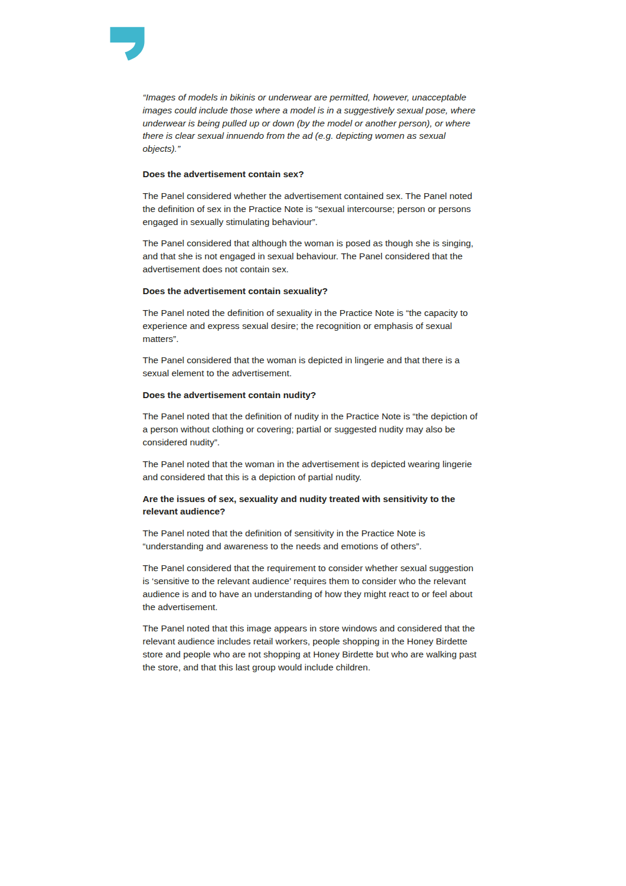“Images of models in bikinis or underwear are permitted, however, unacceptable images could include those where a model is in a suggestively sexual pose, where underwear is being pulled up or down (by the model or another person), or where there is clear sexual innuendo from the ad (e.g. depicting women as sexual objects).”
Does the advertisement contain sex?
The Panel considered whether the advertisement contained sex. The Panel noted the definition of sex in the Practice Note is “sexual intercourse; person or persons engaged in sexually stimulating behaviour”.
The Panel considered that although the woman is posed as though she is singing, and that she is not engaged in sexual behaviour. The Panel considered that the advertisement does not contain sex.
Does the advertisement contain sexuality?
The Panel noted the definition of sexuality in the Practice Note is “the capacity to experience and express sexual desire; the recognition or emphasis of sexual matters”.
The Panel considered that the woman is depicted in lingerie and that there is a sexual element to the advertisement.
Does the advertisement contain nudity?
The Panel noted that the definition of nudity in the Practice Note is “the depiction of a person without clothing or covering; partial or suggested nudity may also be considered nudity”.
The Panel noted that the woman in the advertisement is depicted wearing lingerie and considered that this is a depiction of partial nudity.
Are the issues of sex, sexuality and nudity treated with sensitivity to the relevant audience?
The Panel noted that the definition of sensitivity in the Practice Note is “understanding and awareness to the needs and emotions of others”.
The Panel considered that the requirement to consider whether sexual suggestion is ‘sensitive to the relevant audience’ requires them to consider who the relevant audience is and to have an understanding of how they might react to or feel about the advertisement.
The Panel noted that this image appears in store windows and considered that the relevant audience includes retail workers, people shopping in the Honey Birdette store and people who are not shopping at Honey Birdette but who are walking past the store, and that this last group would include children.